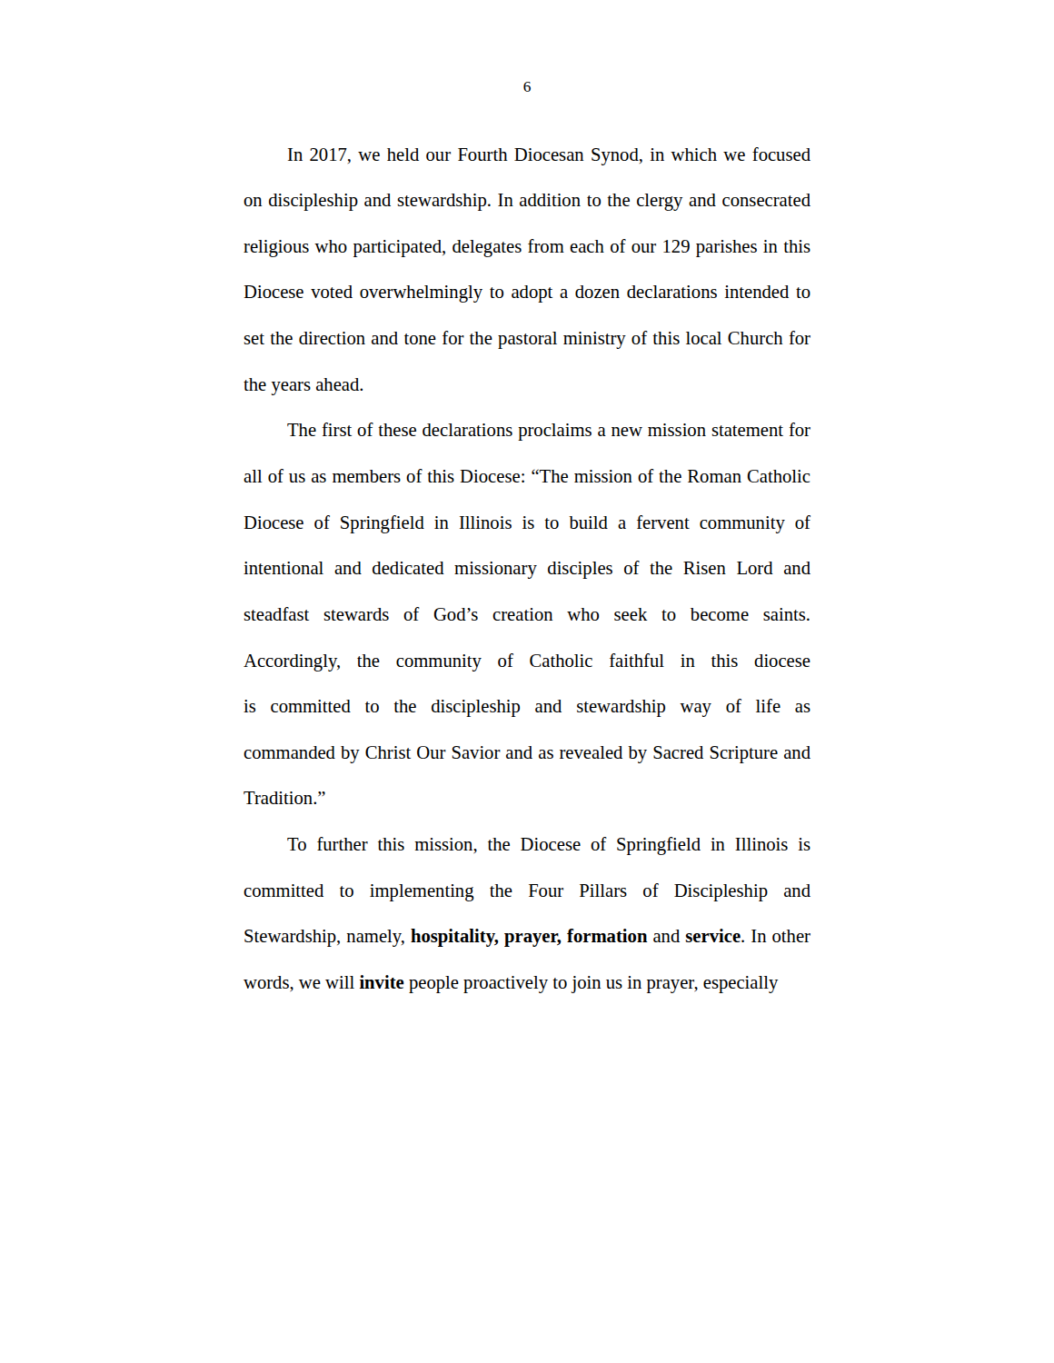6
In 2017, we held our Fourth Diocesan Synod, in which we focused on discipleship and stewardship. In addition to the clergy and consecrated religious who participated, delegates from each of our 129 parishes in this Diocese voted overwhelmingly to adopt a dozen declarations intended to set the direction and tone for the pastoral ministry of this local Church for the years ahead.
The first of these declarations proclaims a new mission statement for all of us as members of this Diocese: “The mission of the Roman Catholic Diocese of Springfield in Illinois is to build a fervent community of intentional and dedicated missionary disciples of the Risen Lord and steadfast stewards of God’s creation who seek to become saints. Accordingly, the community of Catholic faithful in this diocese is committed to the discipleship and stewardship way of life as commanded by Christ Our Savior and as revealed by Sacred Scripture and Tradition.”
To further this mission, the Diocese of Springfield in Illinois is committed to implementing the Four Pillars of Discipleship and Stewardship, namely, hospitality, prayer, formation and service. In other words, we will invite people proactively to join us in prayer, especially